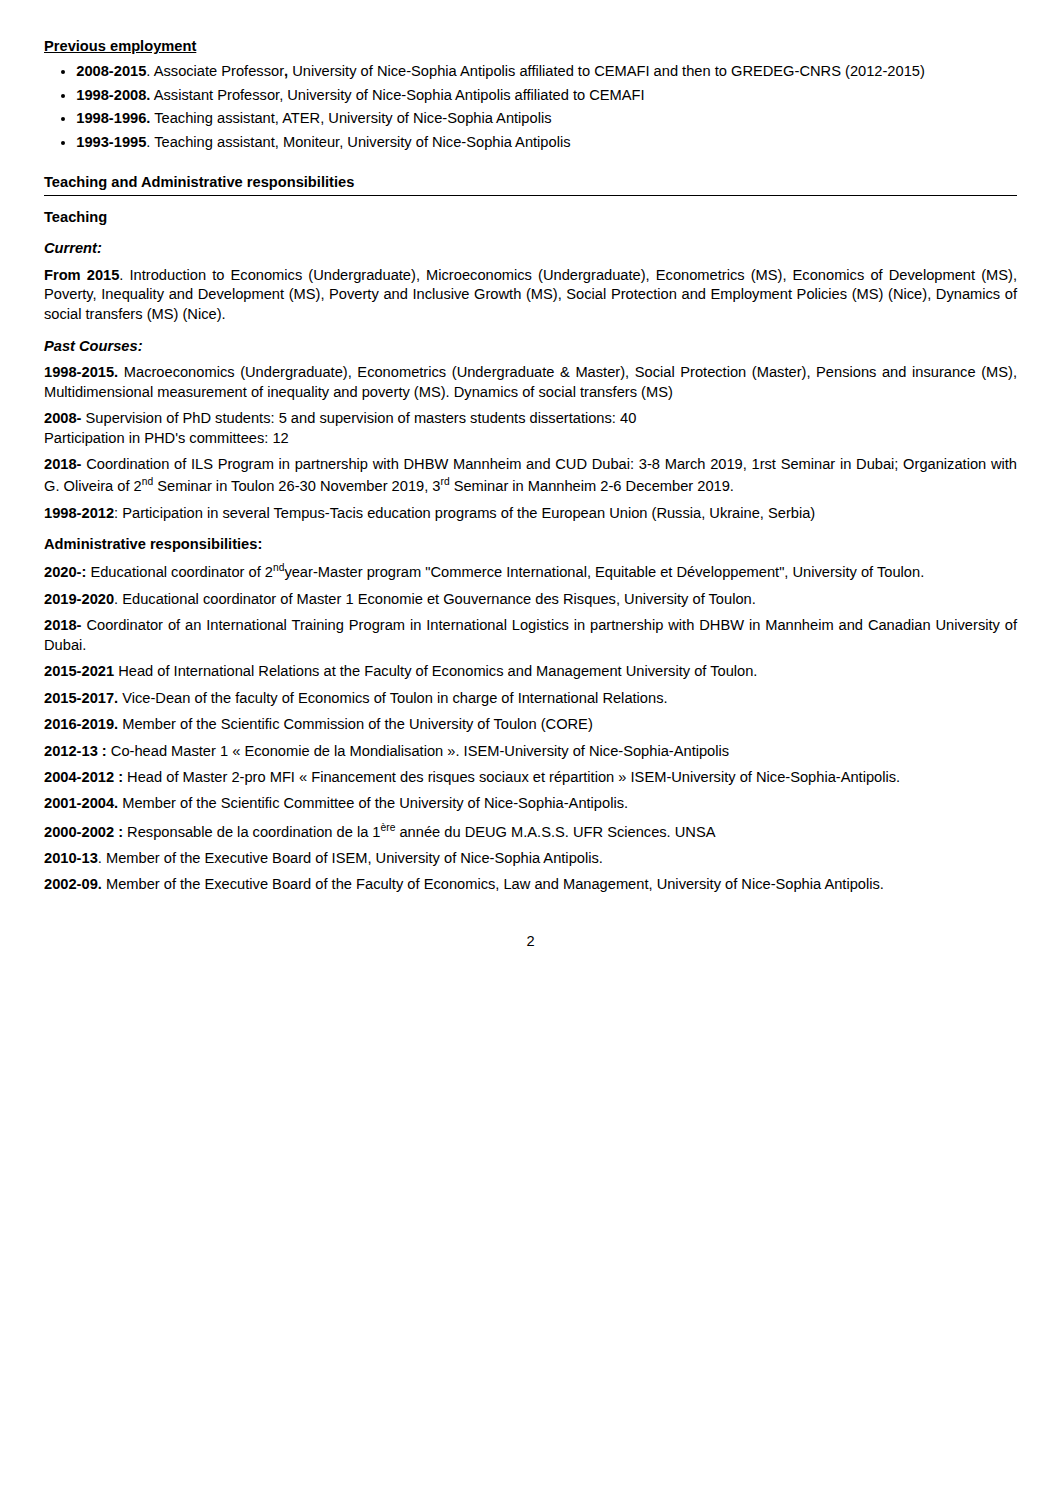Previous employment
2008-2015. Associate Professor, University of Nice-Sophia Antipolis affiliated to CEMAFI and then to GREDEG-CNRS (2012-2015)
1998-2008. Assistant Professor, University of Nice-Sophia Antipolis affiliated to CEMAFI
1998-1996. Teaching assistant, ATER, University of Nice-Sophia Antipolis
1993-1995. Teaching assistant, Moniteur, University of Nice-Sophia Antipolis
Teaching and Administrative responsibilities
Teaching
Current:
From 2015. Introduction to Economics (Undergraduate), Microeconomics (Undergraduate), Econometrics (MS), Economics of Development (MS), Poverty, Inequality and Development (MS), Poverty and Inclusive Growth (MS), Social Protection and Employment Policies (MS) (Nice), Dynamics of social transfers (MS) (Nice).
Past Courses:
1998-2015. Macroeconomics (Undergraduate), Econometrics (Undergraduate & Master), Social Protection (Master), Pensions and insurance (MS), Multidimensional measurement of inequality and poverty (MS). Dynamics of social transfers (MS)
2008- Supervision of PhD students: 5 and supervision of masters students dissertations: 40
Participation in PHD's committees: 12
2018- Coordination of ILS Program in partnership with DHBW Mannheim and CUD Dubai: 3-8 March 2019, 1rst Seminar in Dubai; Organization with G. Oliveira of 2nd Seminar in Toulon 26-30 November 2019, 3rd Seminar in Mannheim 2-6 December 2019.
1998-2012: Participation in several Tempus-Tacis education programs of the European Union (Russia, Ukraine, Serbia)
Administrative responsibilities:
2020-: Educational coordinator of 2ndyear-Master program "Commerce International, Equitable et Développement", University of Toulon.
2019-2020. Educational coordinator of Master 1 Economie et Gouvernance des Risques, University of Toulon.
2018- Coordinator of an International Training Program in International Logistics in partnership with DHBW in Mannheim and Canadian University of Dubai.
2015-2021 Head of International Relations at the Faculty of Economics and Management University of Toulon.
2015-2017. Vice-Dean of the faculty of Economics of Toulon in charge of International Relations.
2016-2019. Member of the Scientific Commission of the University of Toulon (CORE)
2012-13 : Co-head Master 1 « Economie de la Mondialisation ». ISEM-University of Nice-Sophia-Antipolis
2004-2012 : Head of Master 2-pro MFI « Financement des risques sociaux et répartition » ISEM-University of Nice-Sophia-Antipolis.
2001-2004. Member of the Scientific Committee of the University of Nice-Sophia-Antipolis.
2000-2002 : Responsable de la coordination de la 1ère année du DEUG M.A.S.S. UFR Sciences. UNSA
2010-13. Member of the Executive Board of ISEM, University of Nice-Sophia Antipolis.
2002-09. Member of the Executive Board of the Faculty of Economics, Law and Management, University of Nice-Sophia Antipolis.
2